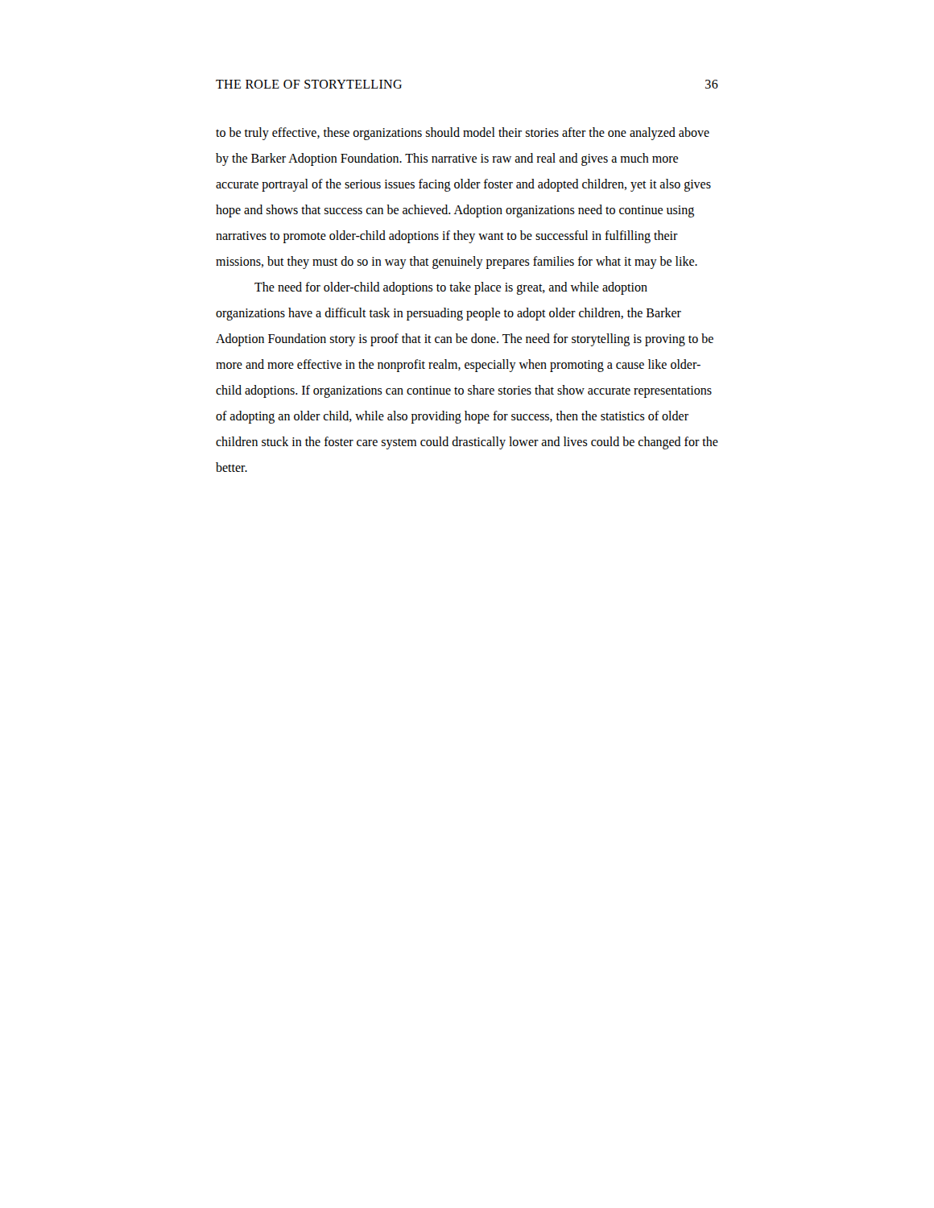The Role of Storytelling 36
to be truly effective, these organizations should model their stories after the one analyzed above by the Barker Adoption Foundation. This narrative is raw and real and gives a much more accurate portrayal of the serious issues facing older foster and adopted children, yet it also gives hope and shows that success can be achieved. Adoption organizations need to continue using narratives to promote older-child adoptions if they want to be successful in fulfilling their missions, but they must do so in way that genuinely prepares families for what it may be like.
The need for older-child adoptions to take place is great, and while adoption organizations have a difficult task in persuading people to adopt older children, the Barker Adoption Foundation story is proof that it can be done. The need for storytelling is proving to be more and more effective in the nonprofit realm, especially when promoting a cause like older-child adoptions. If organizations can continue to share stories that show accurate representations of adopting an older child, while also providing hope for success, then the statistics of older children stuck in the foster care system could drastically lower and lives could be changed for the better.